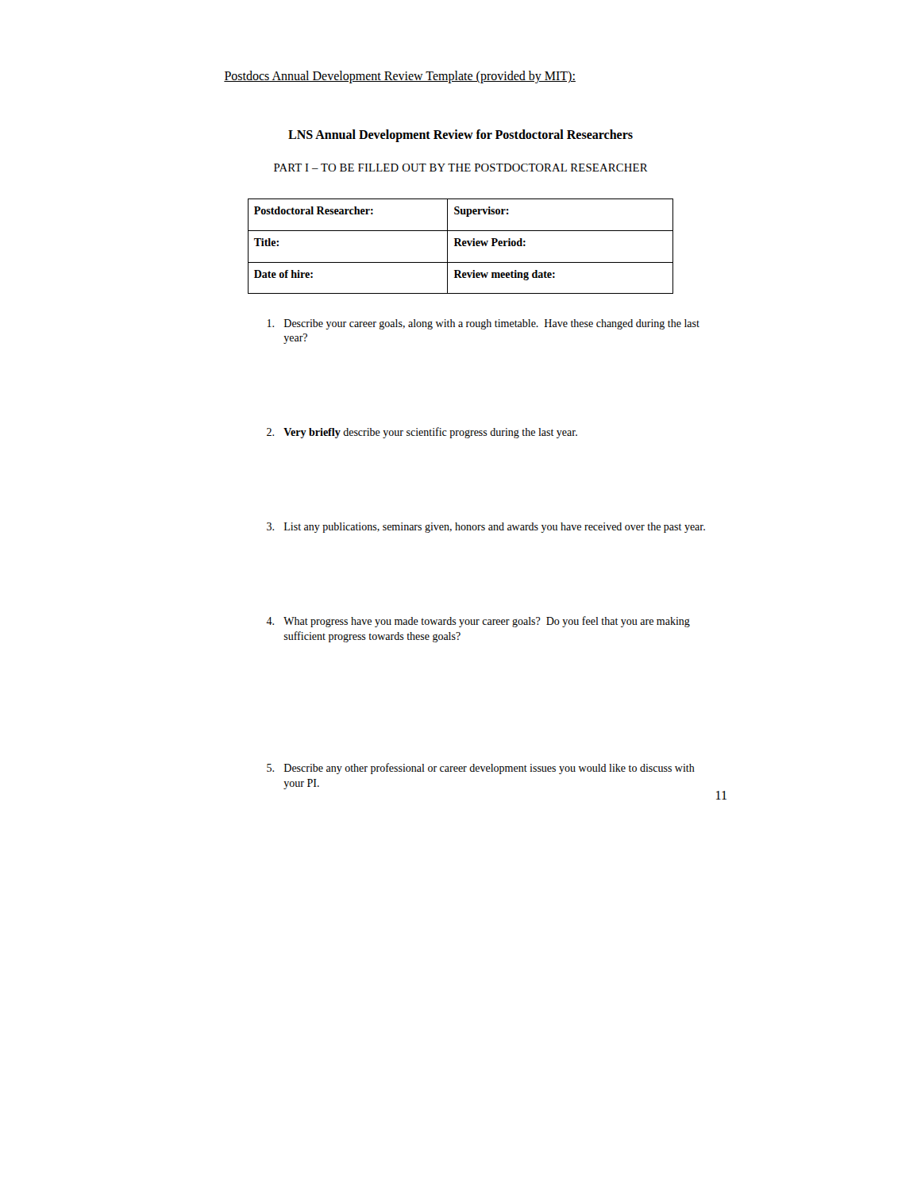Postdocs Annual Development Review Template (provided by MIT):
LNS Annual Development Review for Postdoctoral Researchers
PART I – TO BE FILLED OUT BY THE POSTDOCTORAL RESEARCHER
| Postdoctoral Researcher: | Supervisor: |
| Title: | Review Period: |
| Date of hire: | Review meeting date: |
Describe your career goals, along with a rough timetable. Have these changed during the last year?
Very briefly describe your scientific progress during the last year.
List any publications, seminars given, honors and awards you have received over the past year.
What progress have you made towards your career goals? Do you feel that you are making sufficient progress towards these goals?
Describe any other professional or career development issues you would like to discuss with your PI.
11